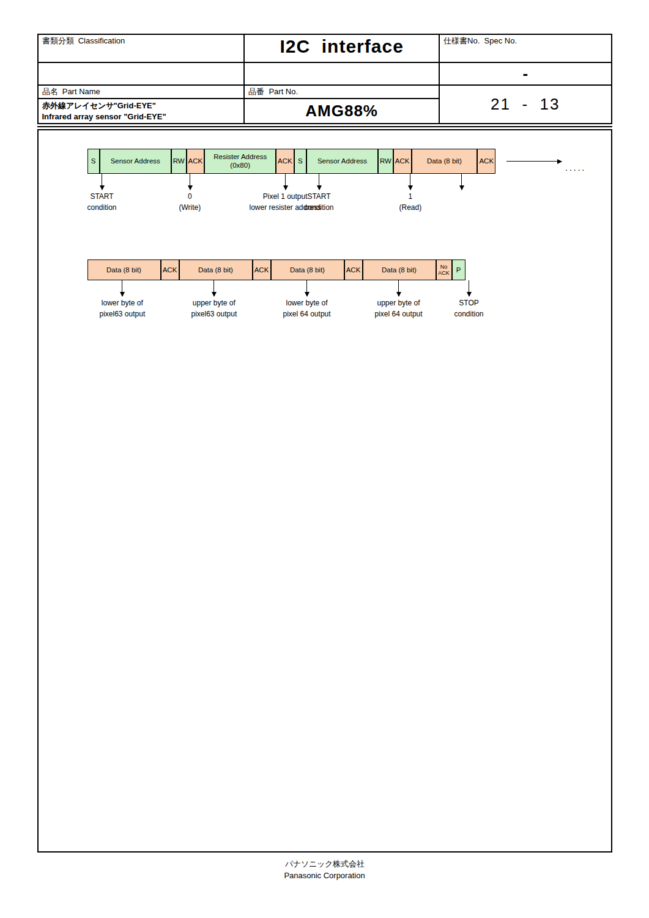| 書類分類 Classification | I2C interface | 仕様書No. Spec No. |
| | | - |
| 品名 Part Name | 品番 Part No. | 21 - 13 |
| 赤外線アレイセンサ"Grid-EYE" Infrared array sensor "Grid-EYE" | AMG88% |
S
Sensor Address
RW
ACK
Resister Address
(0x80)
ACK
S
Sensor Address
RW
ACK
Data (8 bit)
ACK
.....
START
condition
0
(Write)
Pixel 1 output
lower resister address
START
condition
1
(Read)
Data (8 bit)
ACK
Data (8 bit)
ACK
Data (8 bit)
ACK
Data (8 bit)
No
ACK
P
lower byte of
pixel63 output
upper byte of
pixel63 output
lower byte of
pixel 64 output
upper byte of
pixel 64 output
STOP
condition
パナソニック株式会社
Panasonic Corporation